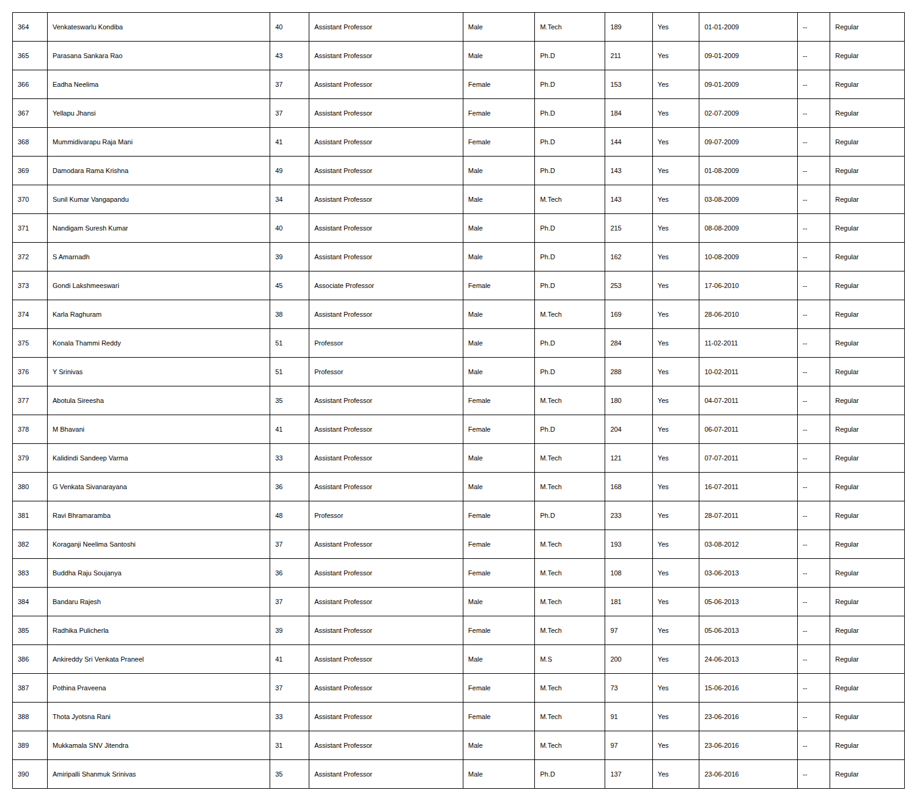| 364 | Venkateswarlu Kondiba | 40 | Assistant Professor | Male | M.Tech | 189 | Yes | 01-01-2009 | -- | Regular |
| 365 | Parasana Sankara Rao | 43 | Assistant Professor | Male | Ph.D | 211 | Yes | 09-01-2009 | -- | Regular |
| 366 | Eadha Neelima | 37 | Assistant Professor | Female | Ph.D | 153 | Yes | 09-01-2009 | -- | Regular |
| 367 | Yellapu Jhansi | 37 | Assistant Professor | Female | Ph.D | 184 | Yes | 02-07-2009 | -- | Regular |
| 368 | Mummidivarapu Raja Mani | 41 | Assistant Professor | Female | Ph.D | 144 | Yes | 09-07-2009 | -- | Regular |
| 369 | Damodara Rama Krishna | 49 | Assistant Professor | Male | Ph.D | 143 | Yes | 01-08-2009 | -- | Regular |
| 370 | Sunil Kumar Vangapandu | 34 | Assistant Professor | Male | M.Tech | 143 | Yes | 03-08-2009 | -- | Regular |
| 371 | Nandigam Suresh Kumar | 40 | Assistant Professor | Male | Ph.D | 215 | Yes | 08-08-2009 | -- | Regular |
| 372 | S Amarnadh | 39 | Assistant Professor | Male | Ph.D | 162 | Yes | 10-08-2009 | -- | Regular |
| 373 | Gondi Lakshmeeswari | 45 | Associate Professor | Female | Ph.D | 253 | Yes | 17-06-2010 | -- | Regular |
| 374 | Karla Raghuram | 38 | Assistant Professor | Male | M.Tech | 169 | Yes | 28-06-2010 | -- | Regular |
| 375 | Konala Thammi Reddy | 51 | Professor | Male | Ph.D | 284 | Yes | 11-02-2011 | -- | Regular |
| 376 | Y Srinivas | 51 | Professor | Male | Ph.D | 288 | Yes | 10-02-2011 | -- | Regular |
| 377 | Abotula Sireesha | 35 | Assistant Professor | Female | M.Tech | 180 | Yes | 04-07-2011 | -- | Regular |
| 378 | M Bhavani | 41 | Assistant Professor | Female | Ph.D | 204 | Yes | 06-07-2011 | -- | Regular |
| 379 | Kalidindi Sandeep Varma | 33 | Assistant Professor | Male | M.Tech | 121 | Yes | 07-07-2011 | -- | Regular |
| 380 | G Venkata Sivanarayana | 36 | Assistant Professor | Male | M.Tech | 168 | Yes | 16-07-2011 | -- | Regular |
| 381 | Ravi Bhramaramba | 48 | Professor | Female | Ph.D | 233 | Yes | 28-07-2011 | -- | Regular |
| 382 | Koraganji Neelima Santoshi | 37 | Assistant Professor | Female | M.Tech | 193 | Yes | 03-08-2012 | -- | Regular |
| 383 | Buddha Raju Soujanya | 36 | Assistant Professor | Female | M.Tech | 108 | Yes | 03-06-2013 | -- | Regular |
| 384 | Bandaru Rajesh | 37 | Assistant Professor | Male | M.Tech | 181 | Yes | 05-06-2013 | -- | Regular |
| 385 | Radhika Pulicherla | 39 | Assistant Professor | Female | M.Tech | 97 | Yes | 05-06-2013 | -- | Regular |
| 386 | Ankireddy Sri Venkata Praneel | 41 | Assistant Professor | Male | M.S | 200 | Yes | 24-06-2013 | -- | Regular |
| 387 | Pothina Praveena | 37 | Assistant Professor | Female | M.Tech | 73 | Yes | 15-06-2016 | -- | Regular |
| 388 | Thota Jyotsna Rani | 33 | Assistant Professor | Female | M.Tech | 91 | Yes | 23-06-2016 | -- | Regular |
| 389 | Mukkamala SNV Jitendra | 31 | Assistant Professor | Male | M.Tech | 97 | Yes | 23-06-2016 | -- | Regular |
| 390 | Amiripalli Shanmuk Srinivas | 35 | Assistant Professor | Male | Ph.D | 137 | Yes | 23-06-2016 | -- | Regular |